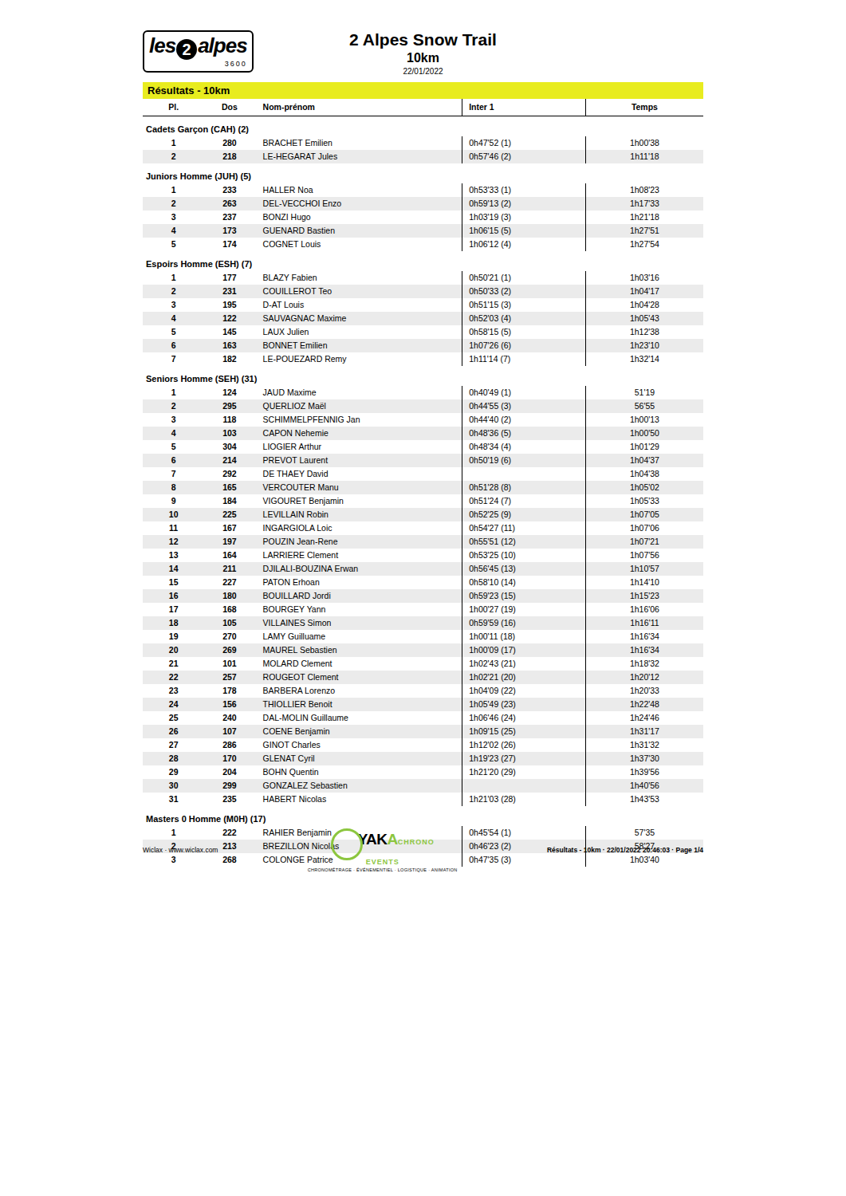les 2 alpes
3600
2 Alpes Snow Trail
10km
22/01/2022
Résultats - 10km
| Pl. | Dos | Nom-prénom | Inter 1 | Temps |
| --- | --- | --- | --- | --- |
| Cadets Garçon (CAH) (2) |
| 1 | 280 | BRACHET Emilien | 0h47'52 (1) | 1h00'38 |
| 2 | 218 | LE-HEGARAT Jules | 0h57'46 (2) | 1h11'18 |
| Juniors Homme (JUH) (5) |
| 1 | 233 | HALLER Noa | 0h53'33 (1) | 1h08'23 |
| 2 | 263 | DEL-VECCHOI Enzo | 0h59'13 (2) | 1h17'33 |
| 3 | 237 | BONZI Hugo | 1h03'19 (3) | 1h21'18 |
| 4 | 173 | GUENARD Bastien | 1h06'15 (5) | 1h27'51 |
| 5 | 174 | COGNET Louis | 1h06'12 (4) | 1h27'54 |
| Espoirs Homme (ESH) (7) |
| 1 | 177 | BLAZY Fabien | 0h50'21 (1) | 1h03'16 |
| 2 | 231 | COUILLEROT Teo | 0h50'33 (2) | 1h04'17 |
| 3 | 195 | D-AT Louis | 0h51'15 (3) | 1h04'28 |
| 4 | 122 | SAUVAGNAC Maxime | 0h52'03 (4) | 1h05'43 |
| 5 | 145 | LAUX Julien | 0h58'15 (5) | 1h12'38 |
| 6 | 163 | BONNET Emilien | 1h07'26 (6) | 1h23'10 |
| 7 | 182 | LE-POUEZARD Remy | 1h11'14 (7) | 1h32'14 |
| Seniors Homme (SEH) (31) |
| 1 | 124 | JAUD Maxime | 0h40'49 (1) | 51'19 |
| 2 | 295 | QUERLIOZ Maël | 0h44'55 (3) | 56'55 |
| 3 | 118 | SCHIMMELPFENNIG Jan | 0h44'40 (2) | 1h00'13 |
| 4 | 103 | CAPON Nehemie | 0h48'36 (5) | 1h00'50 |
| 5 | 304 | LIOGIER Arthur | 0h48'34 (4) | 1h01'29 |
| 6 | 214 | PREVOT Laurent | 0h50'19 (6) | 1h04'37 |
| 7 | 292 | DE THAEY David | | 1h04'38 |
| 8 | 165 | VERCOUTER Manu | 0h51'28 (8) | 1h05'02 |
| 9 | 184 | VIGOURET Benjamin | 0h51'24 (7) | 1h05'33 |
| 10 | 225 | LEVILLAIN Robin | 0h52'25 (9) | 1h07'05 |
| 11 | 167 | INGARGIOLA Loic | 0h54'27 (11) | 1h07'06 |
| 12 | 197 | POUZIN Jean-Rene | 0h55'51 (12) | 1h07'21 |
| 13 | 164 | LARRIERE Clement | 0h53'25 (10) | 1h07'56 |
| 14 | 211 | DJILALI-BOUZINA Erwan | 0h56'45 (13) | 1h10'57 |
| 15 | 227 | PATON Erhoan | 0h58'10 (14) | 1h14'10 |
| 16 | 180 | BOUILLARD Jordi | 0h59'23 (15) | 1h15'23 |
| 17 | 168 | BOURGEY Yann | 1h00'27 (19) | 1h16'06 |
| 18 | 105 | VILLAINES Simon | 0h59'59 (16) | 1h16'11 |
| 19 | 270 | LAMY Guilluame | 1h00'11 (18) | 1h16'34 |
| 20 | 269 | MAUREL Sebastien | 1h00'09 (17) | 1h16'34 |
| 21 | 101 | MOLARD Clement | 1h02'43 (21) | 1h18'32 |
| 22 | 257 | ROUGEOT Clement | 1h02'21 (20) | 1h20'12 |
| 23 | 178 | BARBERA Lorenzo | 1h04'09 (22) | 1h20'33 |
| 24 | 156 | THIOLLIER Benoit | 1h05'49 (23) | 1h22'48 |
| 25 | 240 | DAL-MOLIN Guillaume | 1h06'46 (24) | 1h24'46 |
| 26 | 107 | COENE Benjamin | 1h09'15 (25) | 1h31'17 |
| 27 | 286 | GINOT Charles | 1h12'02 (26) | 1h31'32 |
| 28 | 170 | GLENAT Cyril | 1h19'23 (27) | 1h37'30 |
| 29 | 204 | BOHN Quentin | 1h21'20 (29) | 1h39'56 |
| 30 | 299 | GONZALEZ Sebastien | | 1h40'56 |
| 31 | 235 | HABERT Nicolas | 1h21'03 (28) | 1h43'53 |
| Masters 0 Homme (M0H) (17) |
| 1 | 222 | RAHIER Benjamin | 0h45'54 (1) | 57'35 |
| 2 | 213 | BREZILLON Nicolas | 0h46'23 (2) | 58'27 |
| 3 | 268 | COLONGE Patrice | 0h47'35 (3) | 1h03'40 |
Wiclax · www.wiclax.com
YAKA CHRONO
EVENTS
CHRONOMÉTRAGE · ÉVÉNEMENTIEL · LOGISTIQUE · ANIMATION
Résultats - 10km · 22/01/2022 20:46:03 · Page 1/4